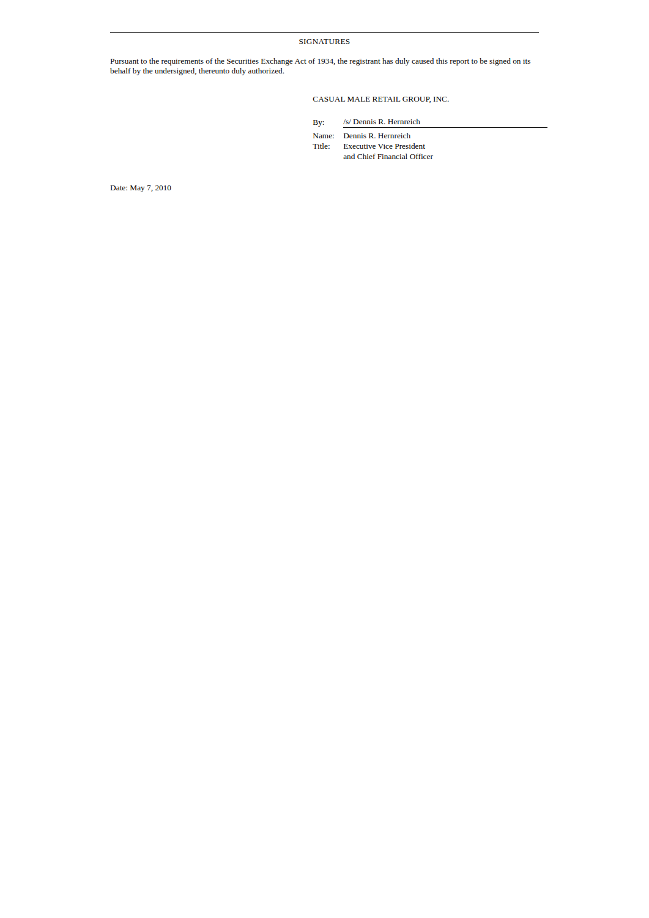SIGNATURES
Pursuant to the requirements of the Securities Exchange Act of 1934, the registrant has duly caused this report to be signed on its behalf by the undersigned, thereunto duly authorized.
CASUAL MALE RETAIL GROUP, INC.
| By: | /s/ Dennis R. Hernreich |
| Name: | Dennis R. Hernreich |
| Title: | Executive Vice President |
| | and Chief Financial Officer |
Date: May 7, 2010